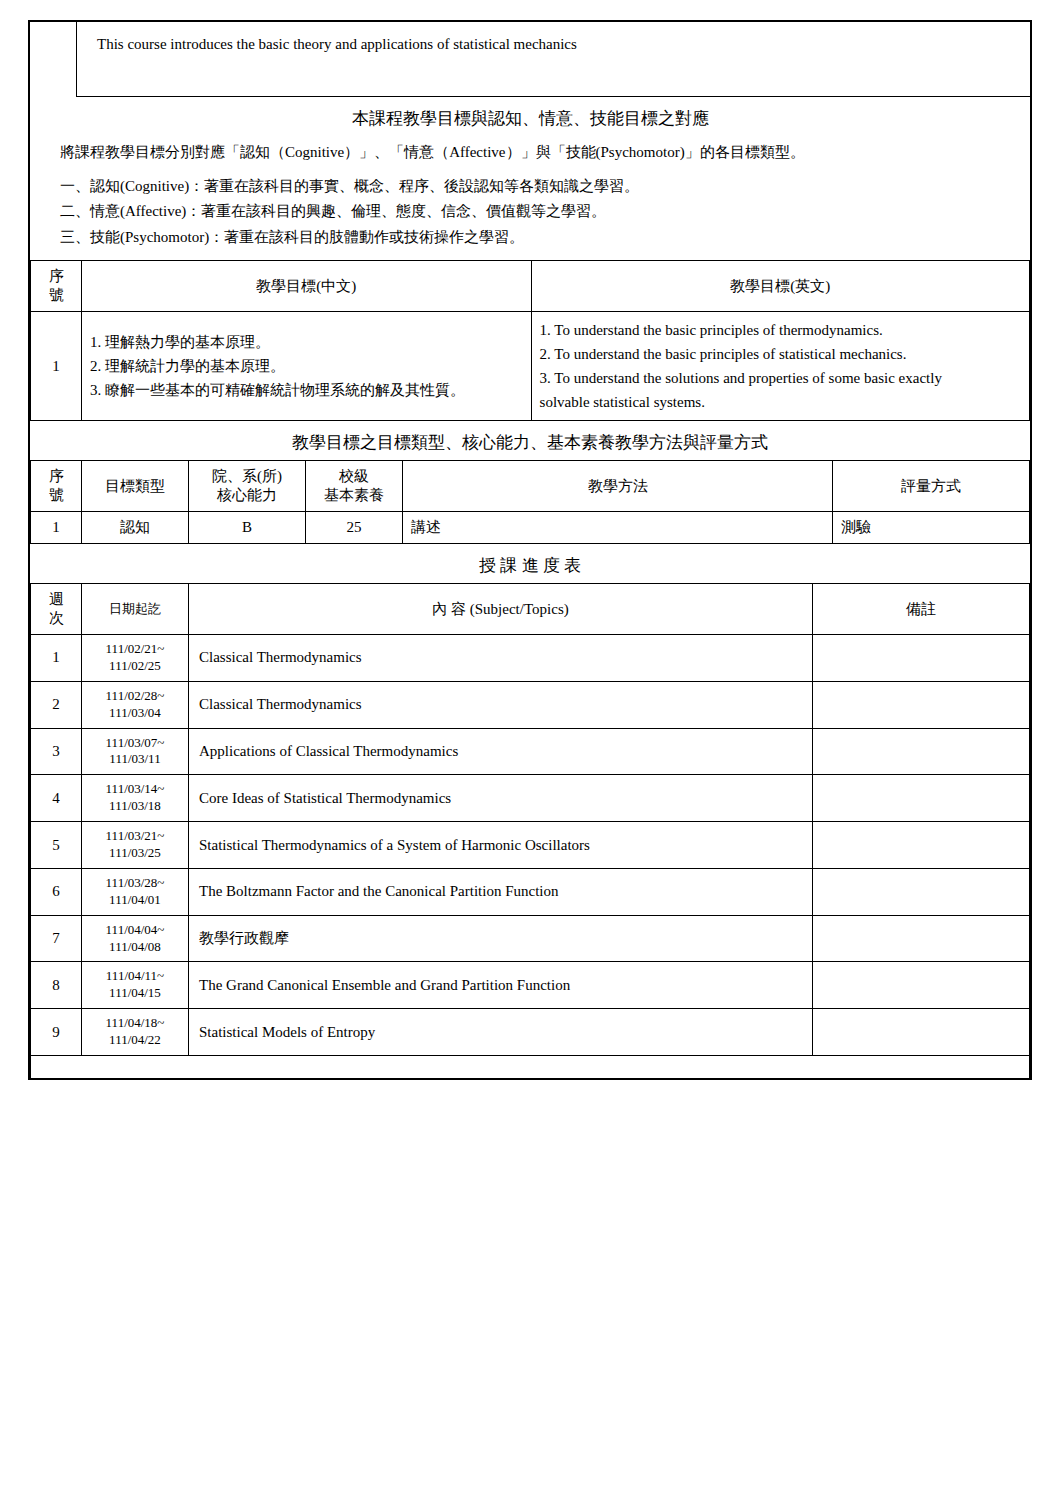| | This course introduces the basic theory and applications of statistical mechanics |
本課程教學目標與認知、情意、技能目標之對應
將課程教學目標分別對應「認知（Cognitive）」、「情意（Affective）」與「技能(Psychomotor)」的各目標類型。
一、認知(Cognitive)：著重在該科目的事實、概念、程序、後設認知等各類知識之學習。
二、情意(Affective)：著重在該科目的興趣、倫理、態度、信念、價值觀等之學習。
三、技能(Psychomotor)：著重在該科目的肢體動作或技術操作之學習。
| 序 號 | 教學目標(中文) | 教學目標(英文) |
| 1 | 1. 理解熱力學的基本原理。 2. 理解統計力學的基本原理。 3. 瞭解一些基本的可精確解統計物理系統的解及其性質。 | 1. To understand the basic principles of thermodynamics. 2. To understand the basic principles of statistical mechanics. 3. To understand the solutions and properties of some basic exactly solvable statistical systems. |
教學目標之目標類型、核心能力、基本素養教學方法與評量方式
| 序 號 | 目標類型 | 院、系(所) 核心能力 | 校級 基本素養 | 教學方法 | 評量方式 |
| 1 | 認知 | B | 25 | 講述 | 測驗 |
授 課 進 度 表
| 週 次 | 日期起訖 | 內 容 (Subject/Topics) | 備註 |
| 1 | 111/02/21~ 111/02/25 | Classical Thermodynamics | |
| 2 | 111/02/28~ 111/03/04 | Classical Thermodynamics | |
| 3 | 111/03/07~ 111/03/11 | Applications of Classical Thermodynamics | |
| 4 | 111/03/14~ 111/03/18 | Core Ideas of Statistical Thermodynamics | |
| 5 | 111/03/21~ 111/03/25 | Statistical Thermodynamics of a System of Harmonic Oscillators | |
| 6 | 111/03/28~ 111/04/01 | The Boltzmann Factor and the Canonical Partition Function | |
| 7 | 111/04/04~ 111/04/08 | 教學行政觀摩 | |
| 8 | 111/04/11~ 111/04/15 | The Grand Canonical Ensemble and Grand Partition Function | |
| 9 | 111/04/18~ 111/04/22 | Statistical Models of Entropy | |